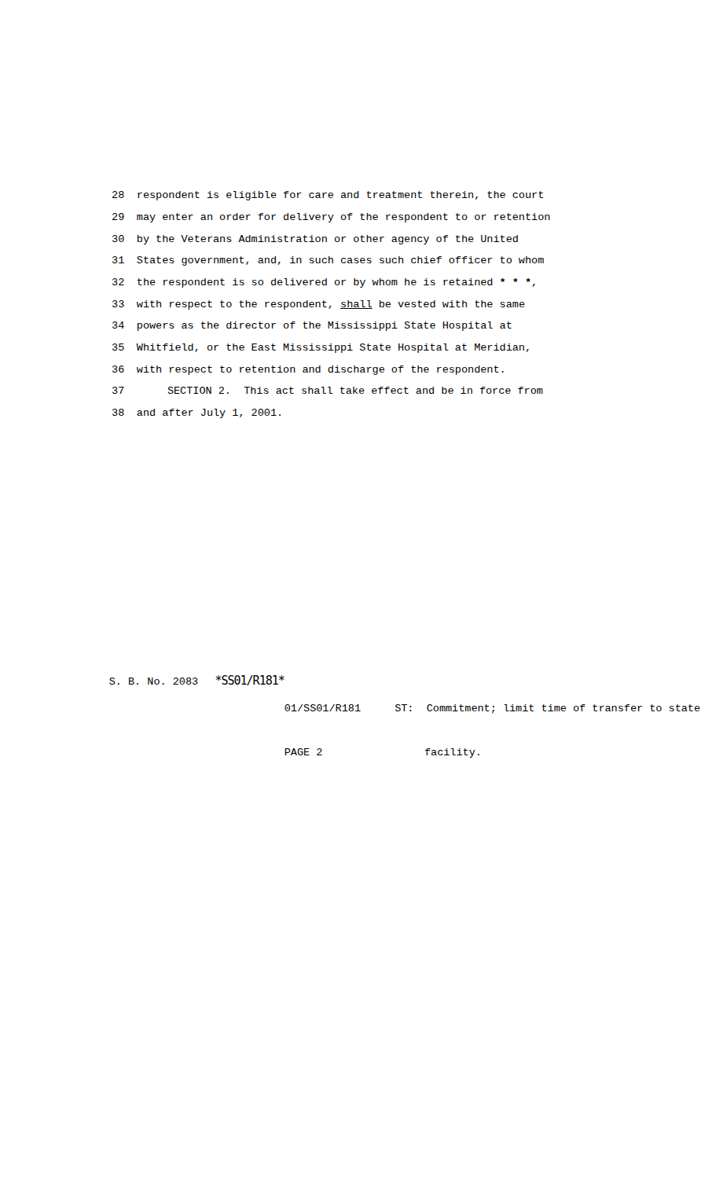28 respondent is eligible for care and treatment therein, the court
29 may enter an order for delivery of the respondent to or retention
30 by the Veterans Administration or other agency of the United
31 States government, and, in such cases such chief officer to whom
32 the respondent is so delivered or by whom he is retained * * *,
33 with respect to the respondent, shall be vested with the same
34 powers as the director of the Mississippi State Hospital at
35 Whitfield, or the East Mississippi State Hospital at Meridian,
36 with respect to retention and discharge of the respondent.
37 SECTION 2. This act shall take effect and be in force from
38 and after July 1, 2001.
S. B. No. 2083 *SS01/R181*
01/SS01/R181 ST: Commitment; limit time of transfer to state
PAGE 2 facility.